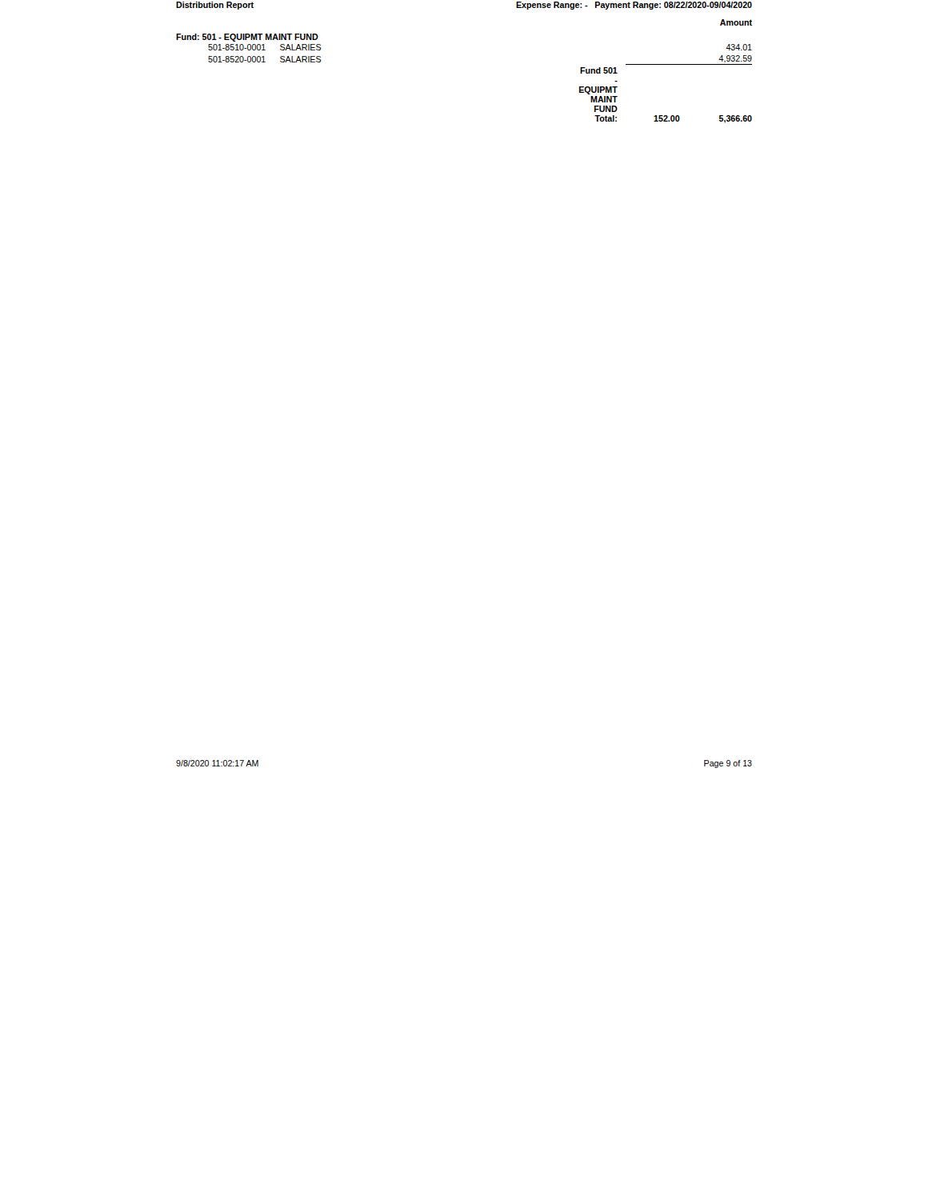Distribution Report Expense Range: - Payment Range: 08/22/2020-09/04/2020
Amount
Fund: 501 - EQUIPMT MAINT FUND
| 501-8510-0001 | SALARIES | | | | 434.01 |
| 501-8520-0001 | SALARIES | | | | 4,932.59 |
| | | | Fund 501 - EQUIPMT MAINT FUND Total: | 152.00 | 5,366.60 |
9/8/2020 11:02:17 AM Page 9 of 13